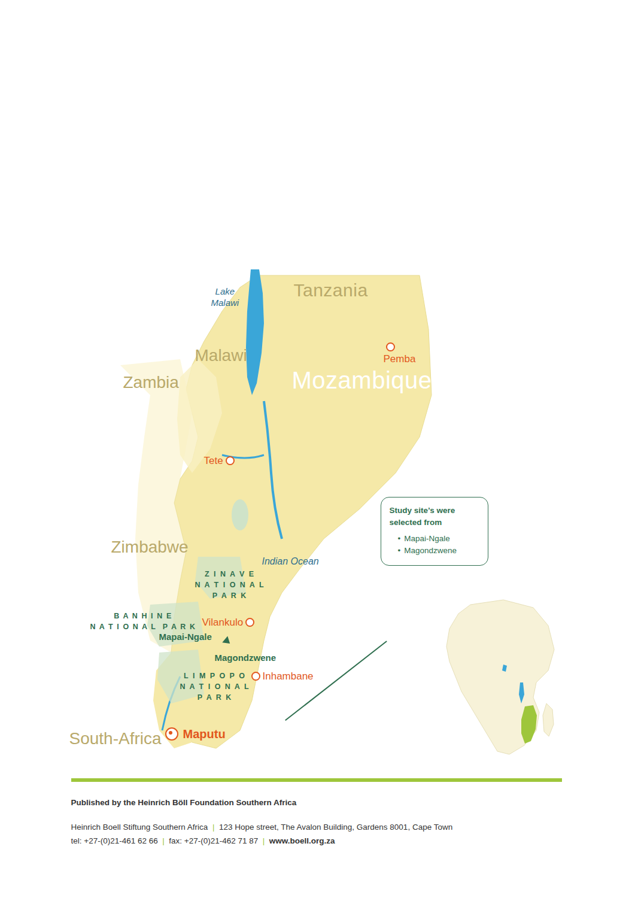Lake
Malawi
Tanzania
Malawi
Zambia
Mozambique
Zimbabwe
Indian Ocean
South-Africa
Z I N A V E
N A T I O N A L
P A R K
B A N H I N E
N A T I O N A L P A R K
L I M P O P O
N A T I O N A L
P A R K
Pemba
Tete
Vilankulo
Inhambane
Maputu
Mapai-Ngale
Magondzwene
Study site’s were
selected from
Mapai-Ngale
Magondzwene
Published by the Heinrich Böll Foundation Southern Africa
Heinrich Boell Stiftung Southern Africa | 123 Hope street, The Avalon Building, Gardens 8001, Cape Town
tel: +27-(0)21-461 62 66 | fax: +27-(0)21-462 71 87 | www.boell.org.za